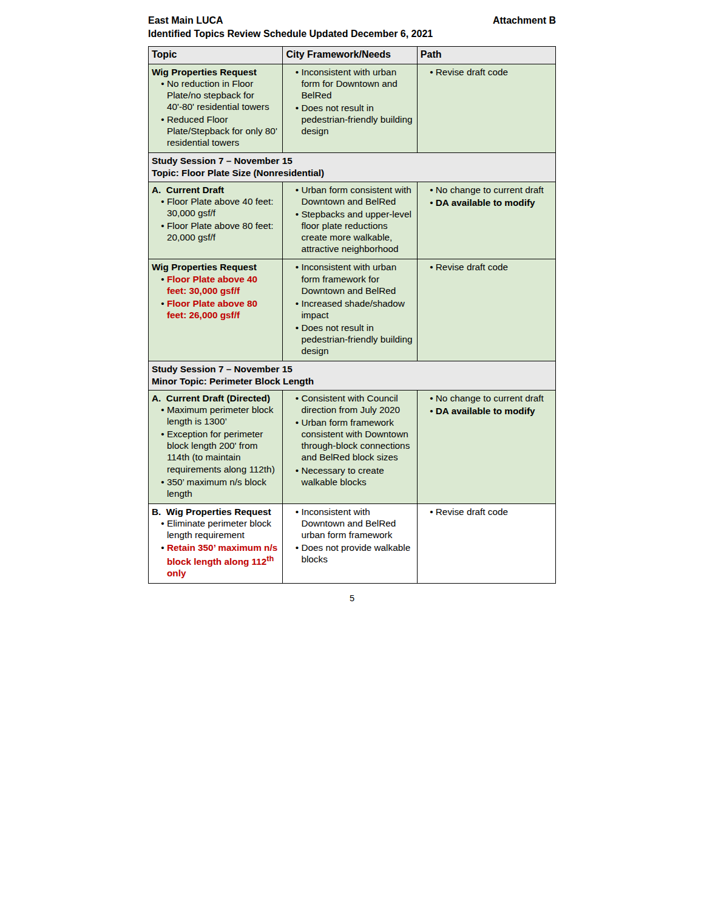East Main LUCA
Attachment B
Identified Topics Review Schedule Updated December 6, 2021
| Topic | City Framework/Needs | Path |
| --- | --- | --- |
| Wig Properties Request No reduction in Floor Plate/no stepback for 40'-80' residential towers Reduced Floor Plate/Stepback for only 80' residential towers | Inconsistent with urban form for Downtown and BelRed Does not result in pedestrian-friendly building design | Revise draft code |
| Study Session 7 – November 15 Topic: Floor Plate Size (Nonresidential) |
| A. Current Draft Floor Plate above 40 feet: 30,000 gsf/f Floor Plate above 80 feet: 20,000 gsf/f | Urban form consistent with Downtown and BelRed Stepbacks and upper-level floor plate reductions create more walkable, attractive neighborhood | No change to current draft DA available to modify |
| Wig Properties Request Floor Plate above 40 feet: 30,000 gsf/f Floor Plate above 80 feet: 26,000 gsf/f | Inconsistent with urban form framework for Downtown and BelRed Increased shade/shadow impact Does not result in pedestrian-friendly building design | Revise draft code |
| Study Session 7 – November 15 Minor Topic: Perimeter Block Length |
| A. Current Draft (Directed) Maximum perimeter block length is 1300’ Exception for perimeter block length 200' from 114th (to maintain requirements along 112th) 350’ maximum n/s block length | Consistent with Council direction from July 2020 Urban form framework consistent with Downtown through-block connections and BelRed block sizes Necessary to create walkable blocks | No change to current draft DA available to modify |
| B. Wig Properties Request Eliminate perimeter block length requirement Retain 350’ maximum n/s block length along 112 th only | Inconsistent with Downtown and BelRed urban form framework Does not provide walkable blocks | Revise draft code |
5